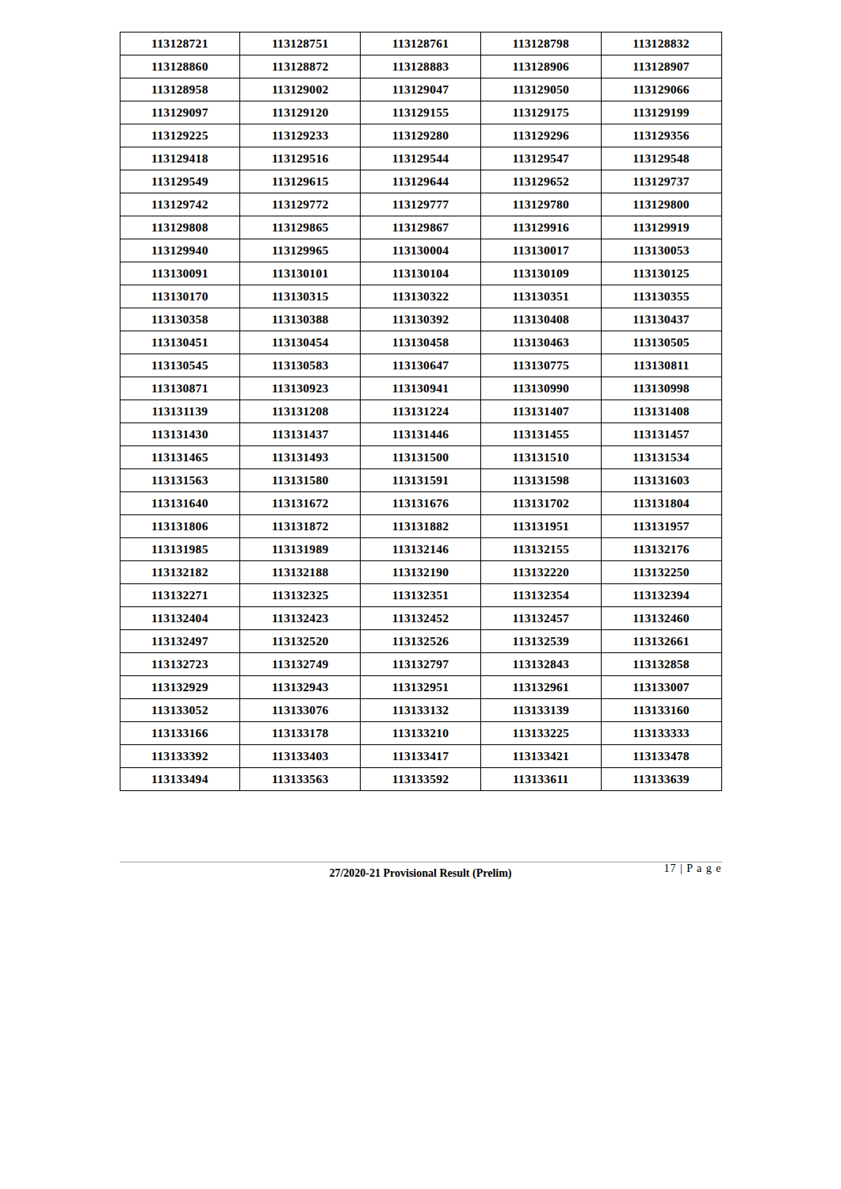| 113128721 | 113128751 | 113128761 | 113128798 | 113128832 |
| 113128860 | 113128872 | 113128883 | 113128906 | 113128907 |
| 113128958 | 113129002 | 113129047 | 113129050 | 113129066 |
| 113129097 | 113129120 | 113129155 | 113129175 | 113129199 |
| 113129225 | 113129233 | 113129280 | 113129296 | 113129356 |
| 113129418 | 113129516 | 113129544 | 113129547 | 113129548 |
| 113129549 | 113129615 | 113129644 | 113129652 | 113129737 |
| 113129742 | 113129772 | 113129777 | 113129780 | 113129800 |
| 113129808 | 113129865 | 113129867 | 113129916 | 113129919 |
| 113129940 | 113129965 | 113130004 | 113130017 | 113130053 |
| 113130091 | 113130101 | 113130104 | 113130109 | 113130125 |
| 113130170 | 113130315 | 113130322 | 113130351 | 113130355 |
| 113130358 | 113130388 | 113130392 | 113130408 | 113130437 |
| 113130451 | 113130454 | 113130458 | 113130463 | 113130505 |
| 113130545 | 113130583 | 113130647 | 113130775 | 113130811 |
| 113130871 | 113130923 | 113130941 | 113130990 | 113130998 |
| 113131139 | 113131208 | 113131224 | 113131407 | 113131408 |
| 113131430 | 113131437 | 113131446 | 113131455 | 113131457 |
| 113131465 | 113131493 | 113131500 | 113131510 | 113131534 |
| 113131563 | 113131580 | 113131591 | 113131598 | 113131603 |
| 113131640 | 113131672 | 113131676 | 113131702 | 113131804 |
| 113131806 | 113131872 | 113131882 | 113131951 | 113131957 |
| 113131985 | 113131989 | 113132146 | 113132155 | 113132176 |
| 113132182 | 113132188 | 113132190 | 113132220 | 113132250 |
| 113132271 | 113132325 | 113132351 | 113132354 | 113132394 |
| 113132404 | 113132423 | 113132452 | 113132457 | 113132460 |
| 113132497 | 113132520 | 113132526 | 113132539 | 113132661 |
| 113132723 | 113132749 | 113132797 | 113132843 | 113132858 |
| 113132929 | 113132943 | 113132951 | 113132961 | 113133007 |
| 113133052 | 113133076 | 113133132 | 113133139 | 113133160 |
| 113133166 | 113133178 | 113133210 | 113133225 | 113133333 |
| 113133392 | 113133403 | 113133417 | 113133421 | 113133478 |
| 113133494 | 113133563 | 113133592 | 113133611 | 113133639 |
27/2020-21 Provisional Result (Prelim)
17 | P a g e